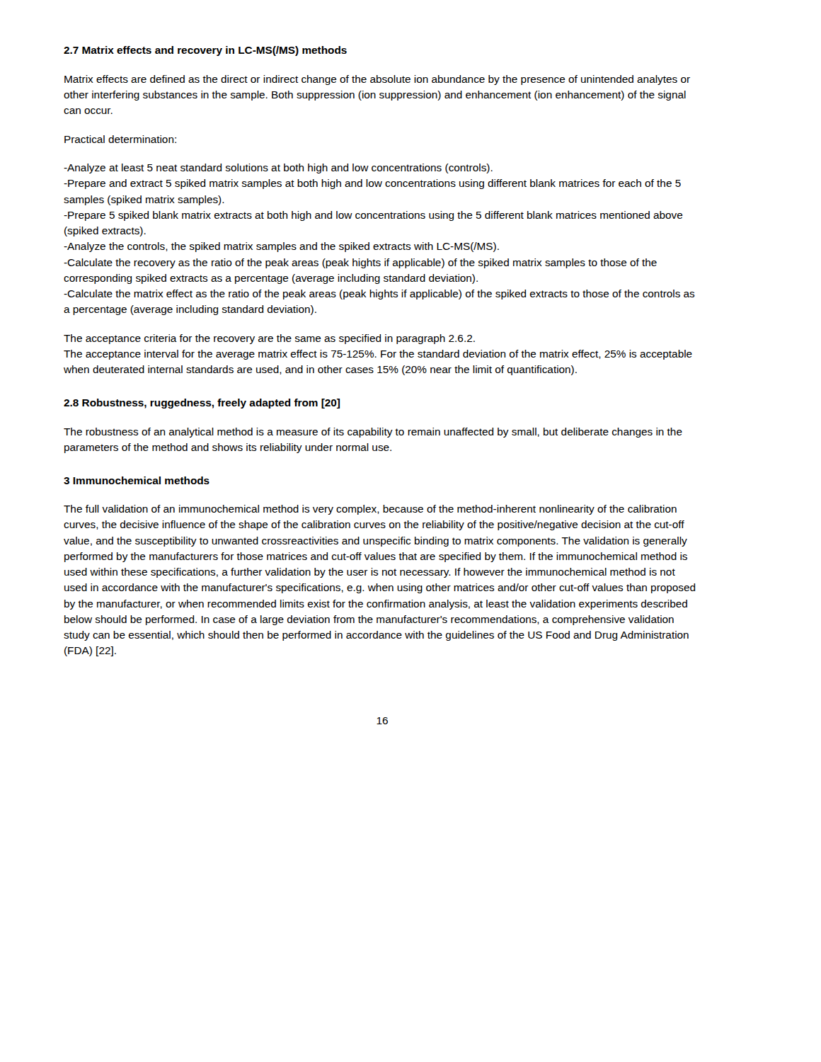2.7 Matrix effects and recovery in LC-MS(/MS) methods
Matrix effects are defined as the direct or indirect change of the absolute ion abundance by the presence of unintended analytes or other interfering substances in the sample. Both suppression (ion suppression) and enhancement (ion enhancement) of the signal can occur.
Practical determination:
-Analyze at least 5 neat standard solutions at both high and low concentrations (controls).
-Prepare and extract 5 spiked matrix samples at both high and low concentrations using different blank matrices for each of the 5 samples (spiked matrix samples).
-Prepare 5 spiked blank matrix extracts at both high and low concentrations using the 5 different blank matrices mentioned above (spiked extracts).
-Analyze the controls, the spiked matrix samples and the spiked extracts with LC-MS(/MS).
-Calculate the recovery as the ratio of the peak areas (peak hights if applicable) of the spiked matrix samples to those of the corresponding spiked extracts as a percentage (average including standard deviation).
-Calculate the matrix effect as the ratio of the peak areas (peak hights if applicable) of the spiked extracts to those of the controls as a percentage (average including standard deviation).
The acceptance criteria for the recovery are the same as specified in paragraph 2.6.2.
The acceptance interval for the average matrix effect is 75-125%. For the standard deviation of the matrix effect, 25% is acceptable when deuterated internal standards are used, and in other cases 15% (20% near the limit of quantification).
2.8 Robustness, ruggedness, freely adapted from [20]
The robustness of an analytical method is a measure of its capability to remain unaffected by small, but deliberate changes in the parameters of the method and shows its reliability under normal use.
3 Immunochemical methods
The full validation of an immunochemical method is very complex, because of the method-inherent nonlinearity of the calibration curves, the decisive influence of the shape of the calibration curves on the reliability of the positive/negative decision at the cut-off value, and the susceptibility to unwanted crossreactivities and unspecific binding to matrix components. The validation is generally performed by the manufacturers for those matrices and cut-off values that are specified by them. If the immunochemical method is used within these specifications, a further validation by the user is not necessary. If however the immunochemical method is not used in accordance with the manufacturer's specifications, e.g. when using other matrices and/or other cut-off values than proposed by the manufacturer, or when recommended limits exist for the confirmation analysis, at least the validation experiments described below should be performed. In case of a large deviation from the manufacturer's recommendations, a comprehensive validation study can be essential, which should then be performed in accordance with the guidelines of the US Food and Drug Administration (FDA) [22].
16